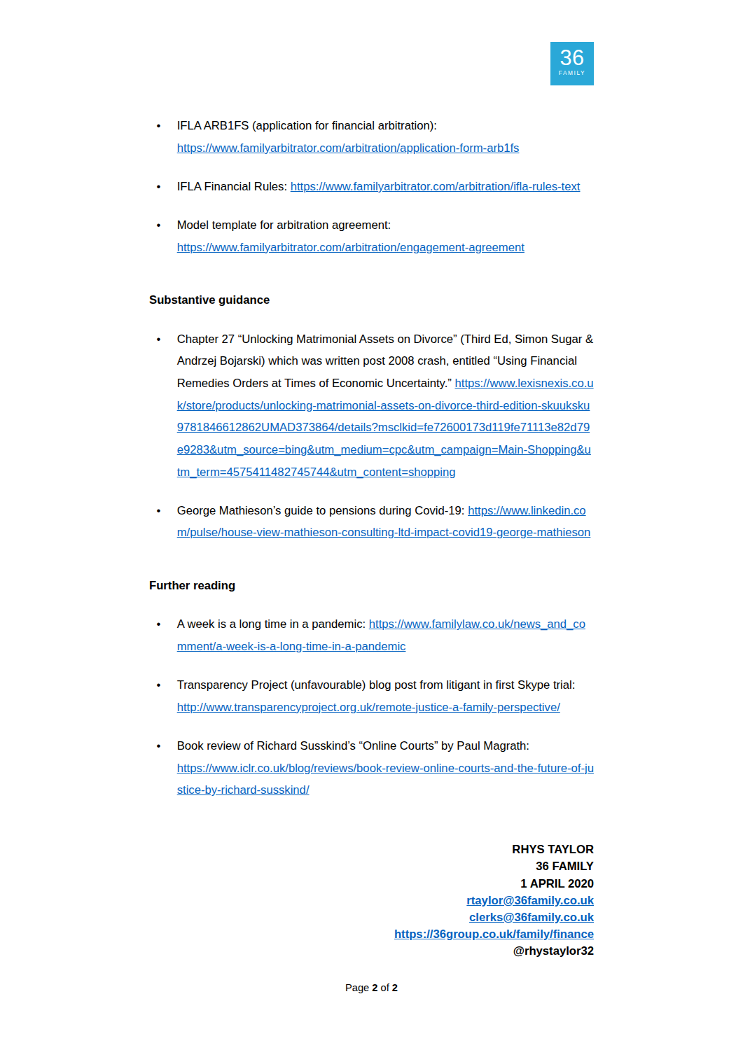36 FAMILY
IFLA ARB1FS (application for financial arbitration):
https://www.familyarbitrator.com/arbitration/application-form-arb1fs
IFLA Financial Rules: https://www.familyarbitrator.com/arbitration/ifla-rules-text
Model template for arbitration agreement:
https://www.familyarbitrator.com/arbitration/engagement-agreement
Substantive guidance
Chapter 27 “Unlocking Matrimonial Assets on Divorce” (Third Ed, Simon Sugar & Andrzej Bojarski) which was written post 2008 crash, entitled “Using Financial Remedies Orders at Times of Economic Uncertainty.” https://www.lexisnexis.co.uk/store/products/unlocking-matrimonial-assets-on-divorce-third-edition-skuuksku9781846612862UMAD373864/details?msclkid=fe72600173d119fe71113e82d79e9283&utm_source=bing&utm_medium=cpc&utm_campaign=Main-Shopping&utm_term=4575411482745744&utm_content=shopping
George Mathieson’s guide to pensions during Covid-19: https://www.linkedin.com/pulse/house-view-mathieson-consulting-ltd-impact-covid19-george-mathieson
Further reading
A week is a long time in a pandemic: https://www.familylaw.co.uk/news_and_comment/a-week-is-a-long-time-in-a-pandemic
Transparency Project (unfavourable) blog post from litigant in first Skype trial:
http://www.transparencyproject.org.uk/remote-justice-a-family-perspective/
Book review of Richard Susskind’s “Online Courts” by Paul Magrath:
https://www.iclr.co.uk/blog/reviews/book-review-online-courts-and-the-future-of-justice-by-richard-susskind/
RHYS TAYLOR
36 FAMILY
1 APRIL 2020
rtaylor@36family.co.uk
clerks@36family.co.uk
https://36group.co.uk/family/finance
@rhystaylor32
Page 2 of 2